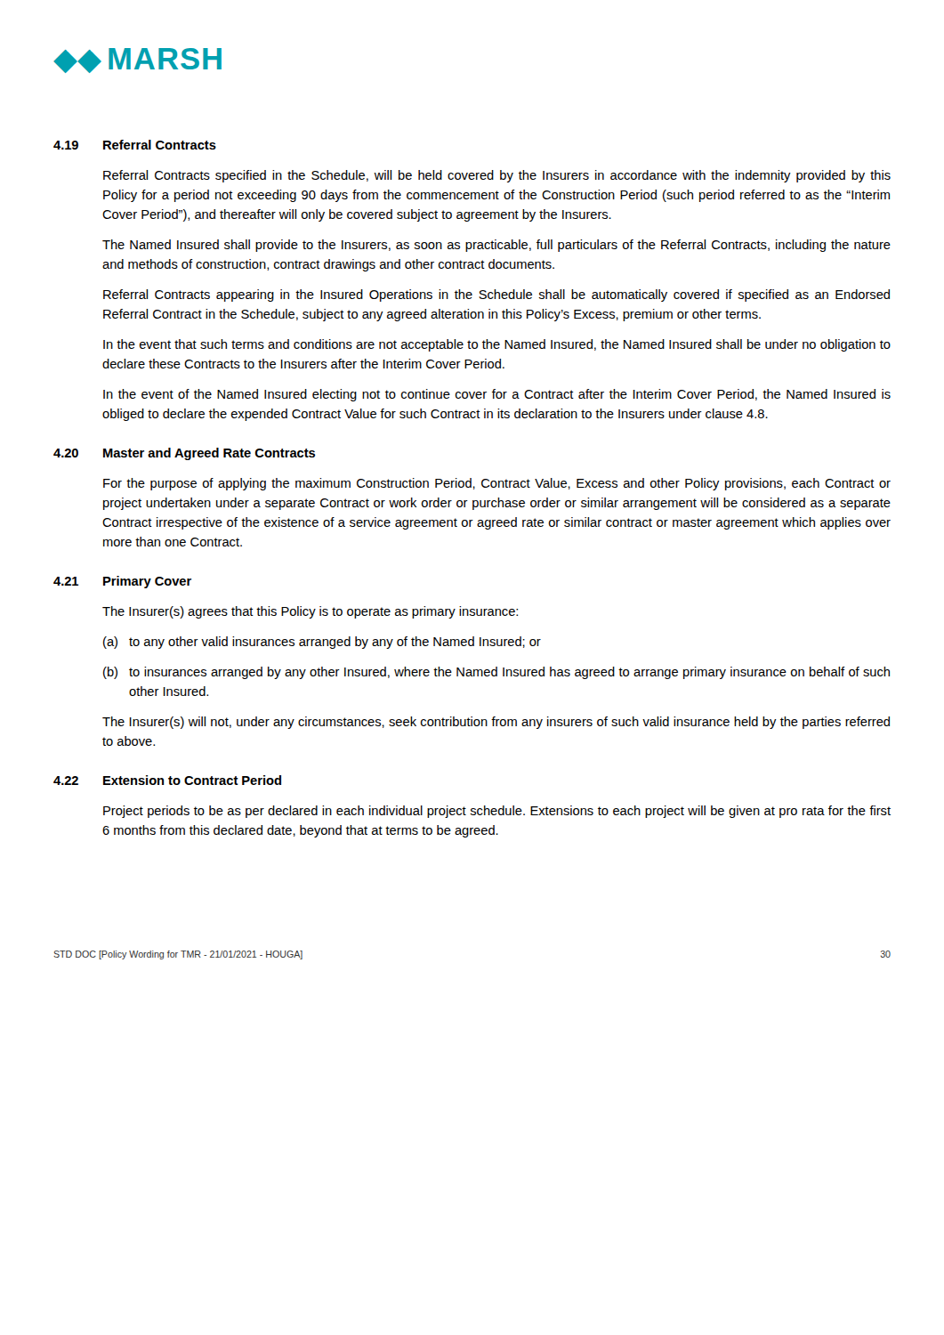◆◆MARSH
4.19 Referral Contracts
Referral Contracts specified in the Schedule, will be held covered by the Insurers in accordance with the indemnity provided by this Policy for a period not exceeding 90 days from the commencement of the Construction Period (such period referred to as the “Interim Cover Period”), and thereafter will only be covered subject to agreement by the Insurers.
The Named Insured shall provide to the Insurers, as soon as practicable, full particulars of the Referral Contracts, including the nature and methods of construction, contract drawings and other contract documents.
Referral Contracts appearing in the Insured Operations in the Schedule shall be automatically covered if specified as an Endorsed Referral Contract in the Schedule, subject to any agreed alteration in this Policy’s Excess, premium or other terms.
In the event that such terms and conditions are not acceptable to the Named Insured, the Named Insured shall be under no obligation to declare these Contracts to the Insurers after the Interim Cover Period.
In the event of the Named Insured electing not to continue cover for a Contract after the Interim Cover Period, the Named Insured is obliged to declare the expended Contract Value for such Contract in its declaration to the Insurers under clause 4.8.
4.20 Master and Agreed Rate Contracts
For the purpose of applying the maximum Construction Period, Contract Value, Excess and other Policy provisions, each Contract or project undertaken under a separate Contract or work order or purchase order or similar arrangement will be considered as a separate Contract irrespective of the existence of a service agreement or agreed rate or similar contract or master agreement which applies over more than one Contract.
4.21 Primary Cover
The Insurer(s) agrees that this Policy is to operate as primary insurance:
(a) to any other valid insurances arranged by any of the Named Insured; or
(b) to insurances arranged by any other Insured, where the Named Insured has agreed to arrange primary insurance on behalf of such other Insured.
The Insurer(s) will not, under any circumstances, seek contribution from any insurers of such valid insurance held by the parties referred to above.
4.22 Extension to Contract Period
Project periods to be as per declared in each individual project schedule. Extensions to each project will be given at pro rata for the first 6 months from this declared date, beyond that at terms to be agreed.
STD DOC [Policy Wording for TMR - 21/01/2021 - HOUGA] 30